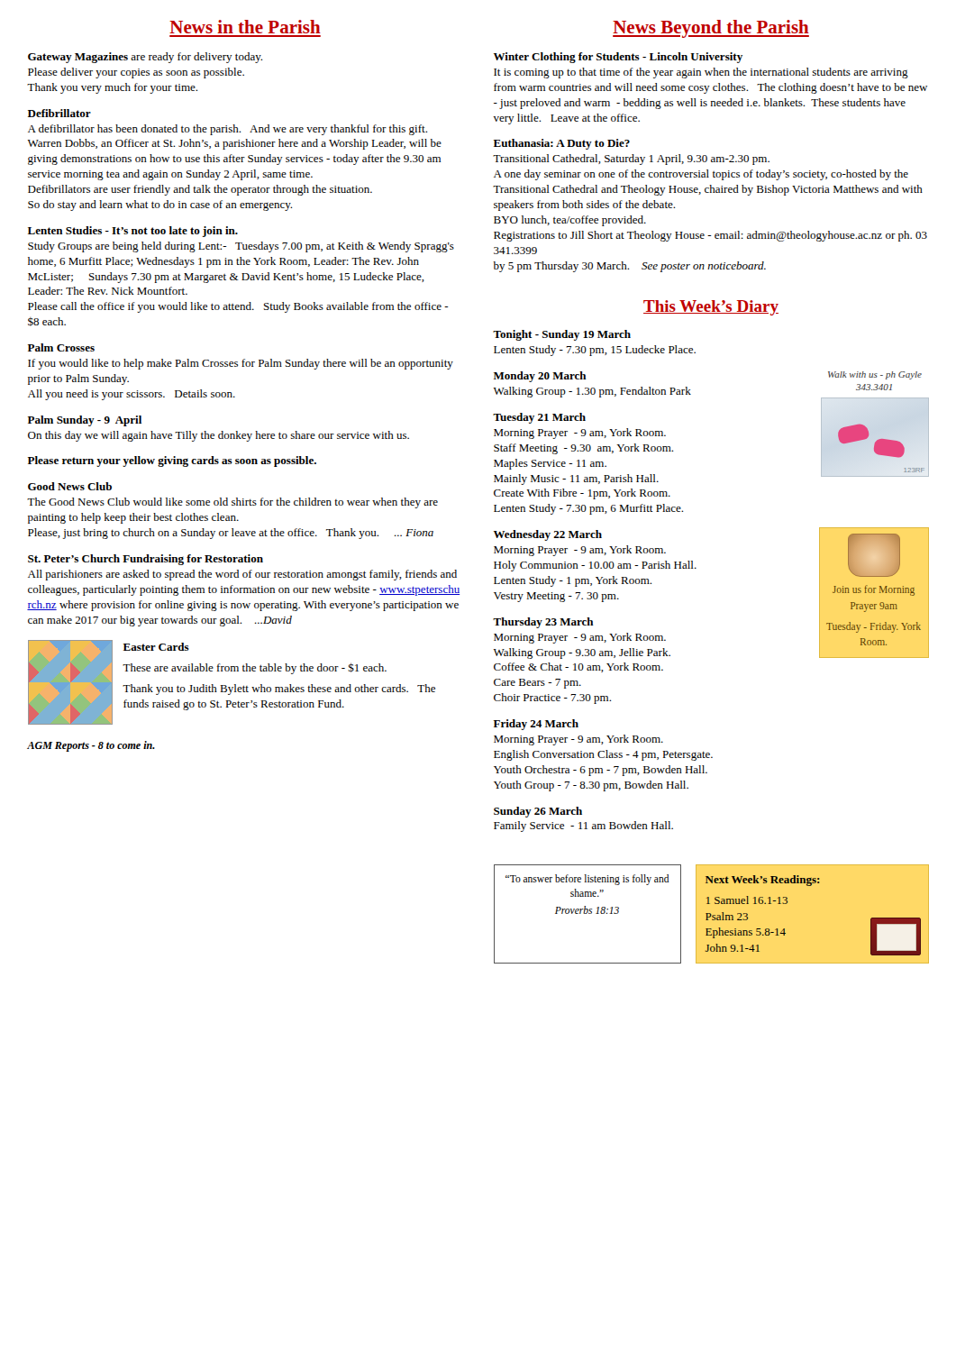News in the Parish
Gateway Magazines are ready for delivery today.
Please deliver your copies as soon as possible.
Thank you very much for your time.
Defibrillator
A defibrillator has been donated to the parish. And we are very thankful for this gift.
Warren Dobbs, an Officer at St. John’s, a parishioner here and a Worship Leader, will be giving demonstrations on how to use this after Sunday services - today after the 9.30 am service morning tea and again on Sunday 2 April, same time.
Defibrillators are user friendly and talk the operator through the situation.
So do stay and learn what to do in case of an emergency.
Lenten Studies - It’s not too late to join in.
Study Groups are being held during Lent:- Tuesdays 7.00 pm, at Keith & Wendy Spragg's home, 6 Murfitt Place; Wednesdays 1 pm in the York Room, Leader: The Rev. John McLister; Sundays 7.30 pm at Margaret & David Kent’s home, 15 Ludecke Place, Leader: The Rev. Nick Mountfort.
Please call the office if you would like to attend. Study Books available from the office - $8 each.
Palm Crosses
If you would like to help make Palm Crosses for Palm Sunday there will be an opportunity prior to Palm Sunday.
All you need is your scissors. Details soon.
Palm Sunday - 9 April
On this day we will again have Tilly the donkey here to share our service with us.
Please return your yellow giving cards as soon as possible.
Good News Club
The Good News Club would like some old shirts for the children to wear when they are painting to help keep their best clothes clean.
Please, just bring to church on a Sunday or leave at the office. Thank you. ... Fiona
St. Peter’s Church Fundraising for Restoration
All parishioners are asked to spread the word of our restoration amongst family, friends and colleagues, particularly pointing them to information on our new website - www.stpeterschurch.nz where provision for online giving is now operating. With everyone’s participation we can make 2017 our big year towards our goal. ...David
Easter Cards
These are available from the table by the door - $1 each.
Thank you to Judith Bylett who makes these and other cards. The funds raised go to St. Peter’s Restoration Fund.
AGM Reports - 8 to come in.
News Beyond the Parish
Winter Clothing for Students - Lincoln University
It is coming up to that time of the year again when the international students are arriving from warm countries and will need some cosy clothes. The clothing doesn’t have to be new - just preloved and warm - bedding as well is needed i.e. blankets. These students have very little. Leave at the office.
Euthanasia: A Duty to Die?
Transitional Cathedral, Saturday 1 April, 9.30 am-2.30 pm.
A one day seminar on one of the controversial topics of today’s society, co-hosted by the Transitional Cathedral and Theology House, chaired by Bishop Victoria Matthews and with speakers from both sides of the debate.
BYO lunch, tea/coffee provided.
Registrations to Jill Short at Theology House - email: admin@theologyhouse.ac.nz or ph. 03 341.3399
by 5 pm Thursday 30 March. See poster on noticeboard.
This Week’s Diary
Tonight - Sunday 19 March
Lenten Study - 7.30 pm, 15 Ludecke Place.
Walk with us - ph Gayle 343.3401
123RF
Monday 20 March
Walking Group - 1.30 pm, Fendalton Park
Tuesday 21 March
Morning Prayer - 9 am, York Room.
Staff Meeting - 9.30 am, York Room.
Maples Service - 11 am.
Mainly Music - 11 am, Parish Hall.
Create With Fibre - 1pm, York Room.
Lenten Study - 7.30 pm, 6 Murfitt Place.
Join us for Morning Prayer 9am Tuesday - Friday. York Room.
Wednesday 22 March
Morning Prayer - 9 am, York Room.
Holy Communion - 10.00 am - Parish Hall.
Lenten Study - 1 pm, York Room.
Vestry Meeting - 7. 30 pm.
Thursday 23 March
Morning Prayer - 9 am, York Room.
Walking Group - 9.30 am, Jellie Park.
Coffee & Chat - 10 am, York Room.
Care Bears - 7 pm.
Choir Practice - 7.30 pm.
Friday 24 March
Morning Prayer - 9 am, York Room.
English Conversation Class - 4 pm, Petersgate.
Youth Orchestra - 6 pm - 7 pm, Bowden Hall.
Youth Group - 7 - 8.30 pm, Bowden Hall.
Sunday 26 March
Family Service - 11 am Bowden Hall.
“To answer before listening is folly and shame.” Proverbs 18:13
Next Week’s Readings:
1 Samuel 16.1-13
Psalm 23
Ephesians 5.8-14
John 9.1-41